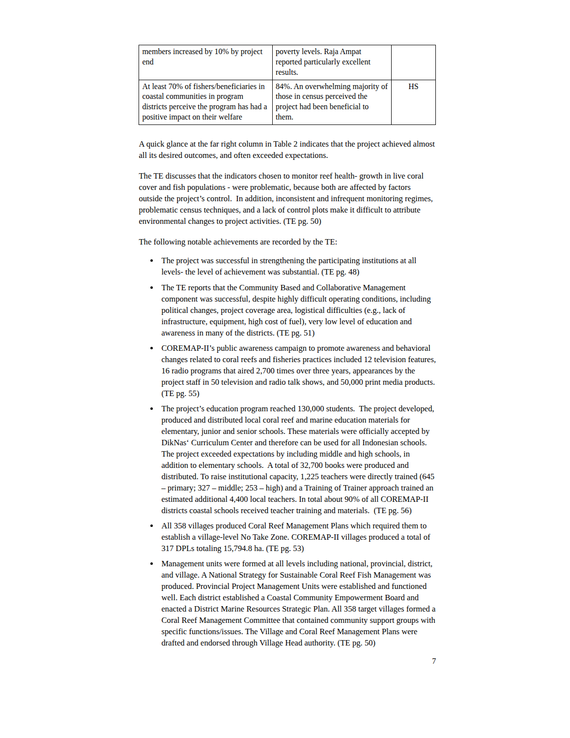| members increased by 10% by project end | poverty levels. Raja Ampat reported particularly excellent results. | |
| At least 70% of fishers/beneficiaries in coastal communities in program districts perceive the program has had a positive impact on their welfare | 84%. An overwhelming majority of those in census perceived the project had been beneficial to them. | HS |
A quick glance at the far right column in Table 2 indicates that the project achieved almost all its desired outcomes, and often exceeded expectations.
The TE discusses that the indicators chosen to monitor reef health- growth in live coral cover and fish populations - were problematic, because both are affected by factors outside the project’s control. In addition, inconsistent and infrequent monitoring regimes, problematic census techniques, and a lack of control plots make it difficult to attribute environmental changes to project activities. (TE pg. 50)
The following notable achievements are recorded by the TE:
The project was successful in strengthening the participating institutions at all levels- the level of achievement was substantial. (TE pg. 48)
The TE reports that the Community Based and Collaborative Management component was successful, despite highly difficult operating conditions, including political changes, project coverage area, logistical difficulties (e.g., lack of infrastructure, equipment, high cost of fuel), very low level of education and awareness in many of the districts. (TE pg. 51)
COREMAP-II’s public awareness campaign to promote awareness and behavioral changes related to coral reefs and fisheries practices included 12 television features, 16 radio programs that aired 2,700 times over three years, appearances by the project staff in 50 television and radio talk shows, and 50,000 print media products. (TE pg. 55)
The project’s education program reached 130,000 students. The project developed, produced and distributed local coral reef and marine education materials for elementary, junior and senior schools. These materials were officially accepted by DikNas‘ Curriculum Center and therefore can be used for all Indonesian schools. The project exceeded expectations by including middle and high schools, in addition to elementary schools. A total of 32,700 books were produced and distributed. To raise institutional capacity, 1,225 teachers were directly trained (645 – primary; 327 – middle; 253 – high) and a Training of Trainer approach trained an estimated additional 4,400 local teachers. In total about 90% of all COREMAP-II districts coastal schools received teacher training and materials. (TE pg. 56)
All 358 villages produced Coral Reef Management Plans which required them to establish a village-level No Take Zone. COREMAP-II villages produced a total of 317 DPLs totaling 15,794.8 ha. (TE pg. 53)
Management units were formed at all levels including national, provincial, district, and village. A National Strategy for Sustainable Coral Reef Fish Management was produced. Provincial Project Management Units were established and functioned well. Each district established a Coastal Community Empowerment Board and enacted a District Marine Resources Strategic Plan. All 358 target villages formed a Coral Reef Management Committee that contained community support groups with specific functions/issues. The Village and Coral Reef Management Plans were drafted and endorsed through Village Head authority. (TE pg. 50)
7